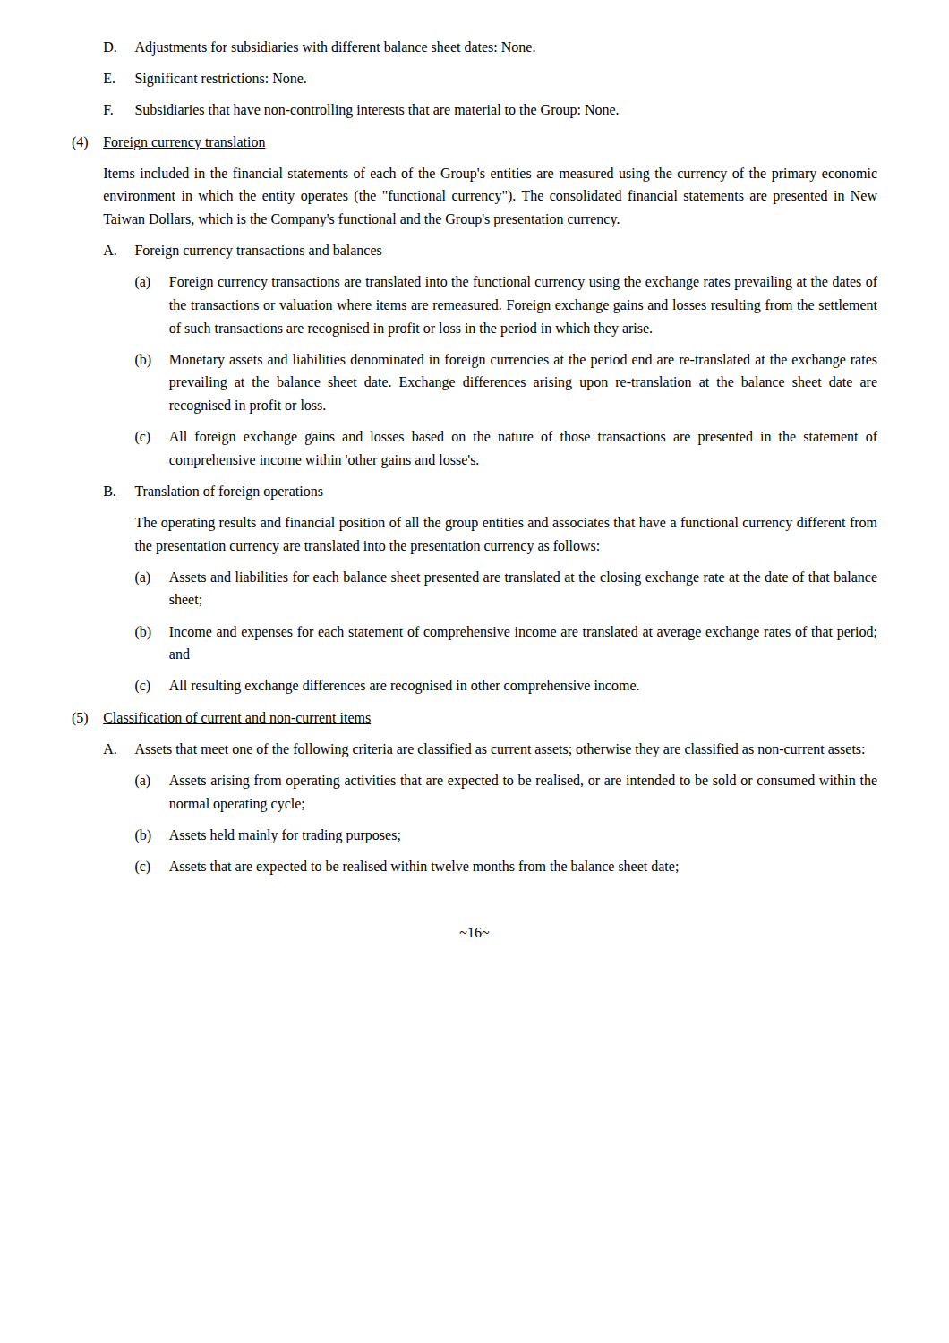D. Adjustments for subsidiaries with different balance sheet dates: None.
E. Significant restrictions: None.
F. Subsidiaries that have non-controlling interests that are material to the Group: None.
(4) Foreign currency translation
Items included in the financial statements of each of the Group's entities are measured using the currency of the primary economic environment in which the entity operates (the "functional currency"). The consolidated financial statements are presented in New Taiwan Dollars, which is the Company's functional and the Group's presentation currency.
A. Foreign currency transactions and balances
(a) Foreign currency transactions are translated into the functional currency using the exchange rates prevailing at the dates of the transactions or valuation where items are remeasured. Foreign exchange gains and losses resulting from the settlement of such transactions are recognised in profit or loss in the period in which they arise.
(b) Monetary assets and liabilities denominated in foreign currencies at the period end are re-translated at the exchange rates prevailing at the balance sheet date. Exchange differences arising upon re-translation at the balance sheet date are recognised in profit or loss.
(c) All foreign exchange gains and losses based on the nature of those transactions are presented in the statement of comprehensive income within 'other gains and losse's.
B. Translation of foreign operations
The operating results and financial position of all the group entities and associates that have a functional currency different from the presentation currency are translated into the presentation currency as follows:
(a) Assets and liabilities for each balance sheet presented are translated at the closing exchange rate at the date of that balance sheet;
(b) Income and expenses for each statement of comprehensive income are translated at average exchange rates of that period; and
(c) All resulting exchange differences are recognised in other comprehensive income.
(5) Classification of current and non-current items
A. Assets that meet one of the following criteria are classified as current assets; otherwise they are classified as non-current assets:
(a) Assets arising from operating activities that are expected to be realised, or are intended to be sold or consumed within the normal operating cycle;
(b) Assets held mainly for trading purposes;
(c) Assets that are expected to be realised within twelve months from the balance sheet date;
~16~